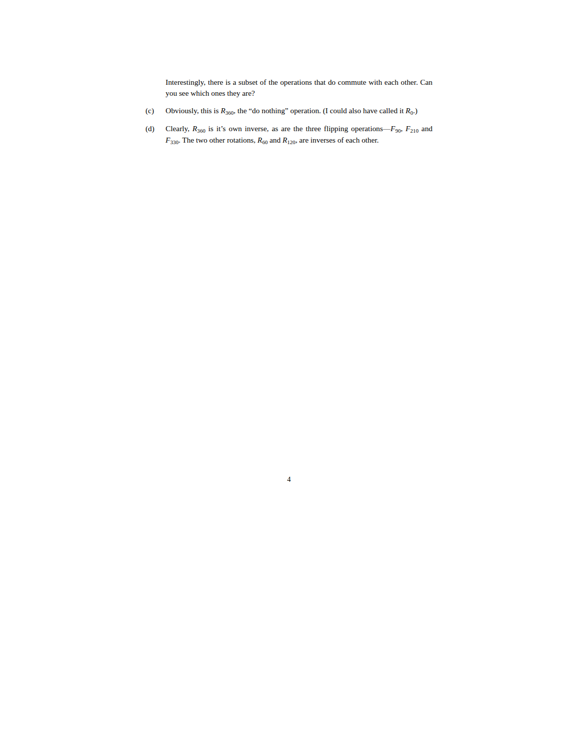Interestingly, there is a subset of the operations that do commute with each other. Can you see which ones they are?
(c) Obviously, this is R360, the “do nothing” operation. (I could also have called it R0.)
(d) Clearly, R360 is it’s own inverse, as are the three flipping operations—F90, F210 and F330. The two other rotations, R60 and R120, are inverses of each other.
4